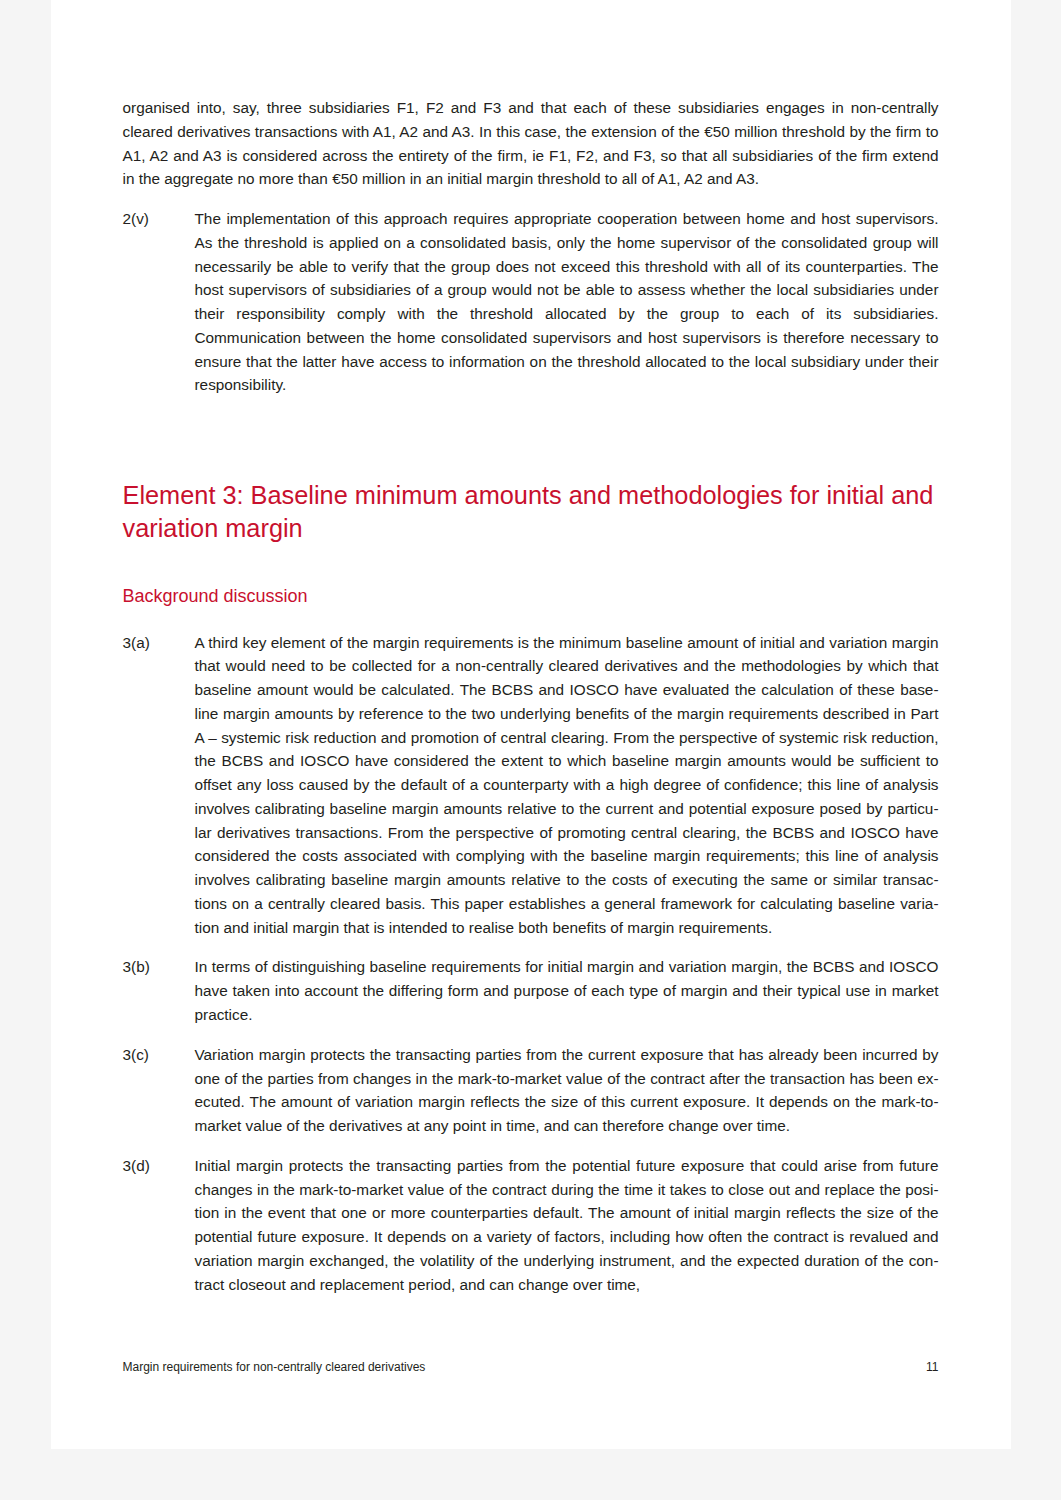organised into, say, three subsidiaries F1, F2 and F3 and that each of these subsidiaries engages in non-centrally cleared derivatives transactions with A1, A2 and A3. In this case, the extension of the €50 million threshold by the firm to A1, A2 and A3 is considered across the entirety of the firm, ie F1, F2, and F3, so that all subsidiaries of the firm extend in the aggregate no more than €50 million in an initial margin threshold to all of A1, A2 and A3.
2(v)
The implementation of this approach requires appropriate cooperation between home and host supervisors. As the threshold is applied on a consolidated basis, only the home supervisor of the consolidated group will necessarily be able to verify that the group does not exceed this threshold with all of its counterparties. The host supervisors of subsidiaries of a group would not be able to assess whether the local subsidiaries under their responsibility comply with the threshold allocated by the group to each of its subsidiaries. Communication between the home consolidated supervisors and host supervisors is therefore necessary to ensure that the latter have access to information on the threshold allocated to the local subsidiary under their responsibility.
Element 3: Baseline minimum amounts and methodologies for initial and variation margin
Background discussion
3(a)
A third key element of the margin requirements is the minimum baseline amount of initial and variation margin that would need to be collected for a non-centrally cleared derivatives and the methodologies by which that baseline amount would be calculated. The BCBS and IOSCO have evaluated the calculation of these baseline margin amounts by reference to the two underlying benefits of the margin requirements described in Part A – systemic risk reduction and promotion of central clearing. From the perspective of systemic risk reduction, the BCBS and IOSCO have considered the extent to which baseline margin amounts would be sufficient to offset any loss caused by the default of a counterparty with a high degree of confidence; this line of analysis involves calibrating baseline margin amounts relative to the current and potential exposure posed by particular derivatives transactions. From the perspective of promoting central clearing, the BCBS and IOSCO have considered the costs associated with complying with the baseline margin requirements; this line of analysis involves calibrating baseline margin amounts relative to the costs of executing the same or similar transactions on a centrally cleared basis. This paper establishes a general framework for calculating baseline variation and initial margin that is intended to realise both benefits of margin requirements.
3(b)
In terms of distinguishing baseline requirements for initial margin and variation margin, the BCBS and IOSCO have taken into account the differing form and purpose of each type of margin and their typical use in market practice.
3(c)
Variation margin protects the transacting parties from the current exposure that has already been incurred by one of the parties from changes in the mark-to-market value of the contract after the transaction has been executed. The amount of variation margin reflects the size of this current exposure. It depends on the mark-to-market value of the derivatives at any point in time, and can therefore change over time.
3(d)
Initial margin protects the transacting parties from the potential future exposure that could arise from future changes in the mark-to-market value of the contract during the time it takes to close out and replace the position in the event that one or more counterparties default. The amount of initial margin reflects the size of the potential future exposure. It depends on a variety of factors, including how often the contract is revalued and variation margin exchanged, the volatility of the underlying instrument, and the expected duration of the contract closeout and replacement period, and can change over time,
Margin requirements for non-centrally cleared derivatives 11